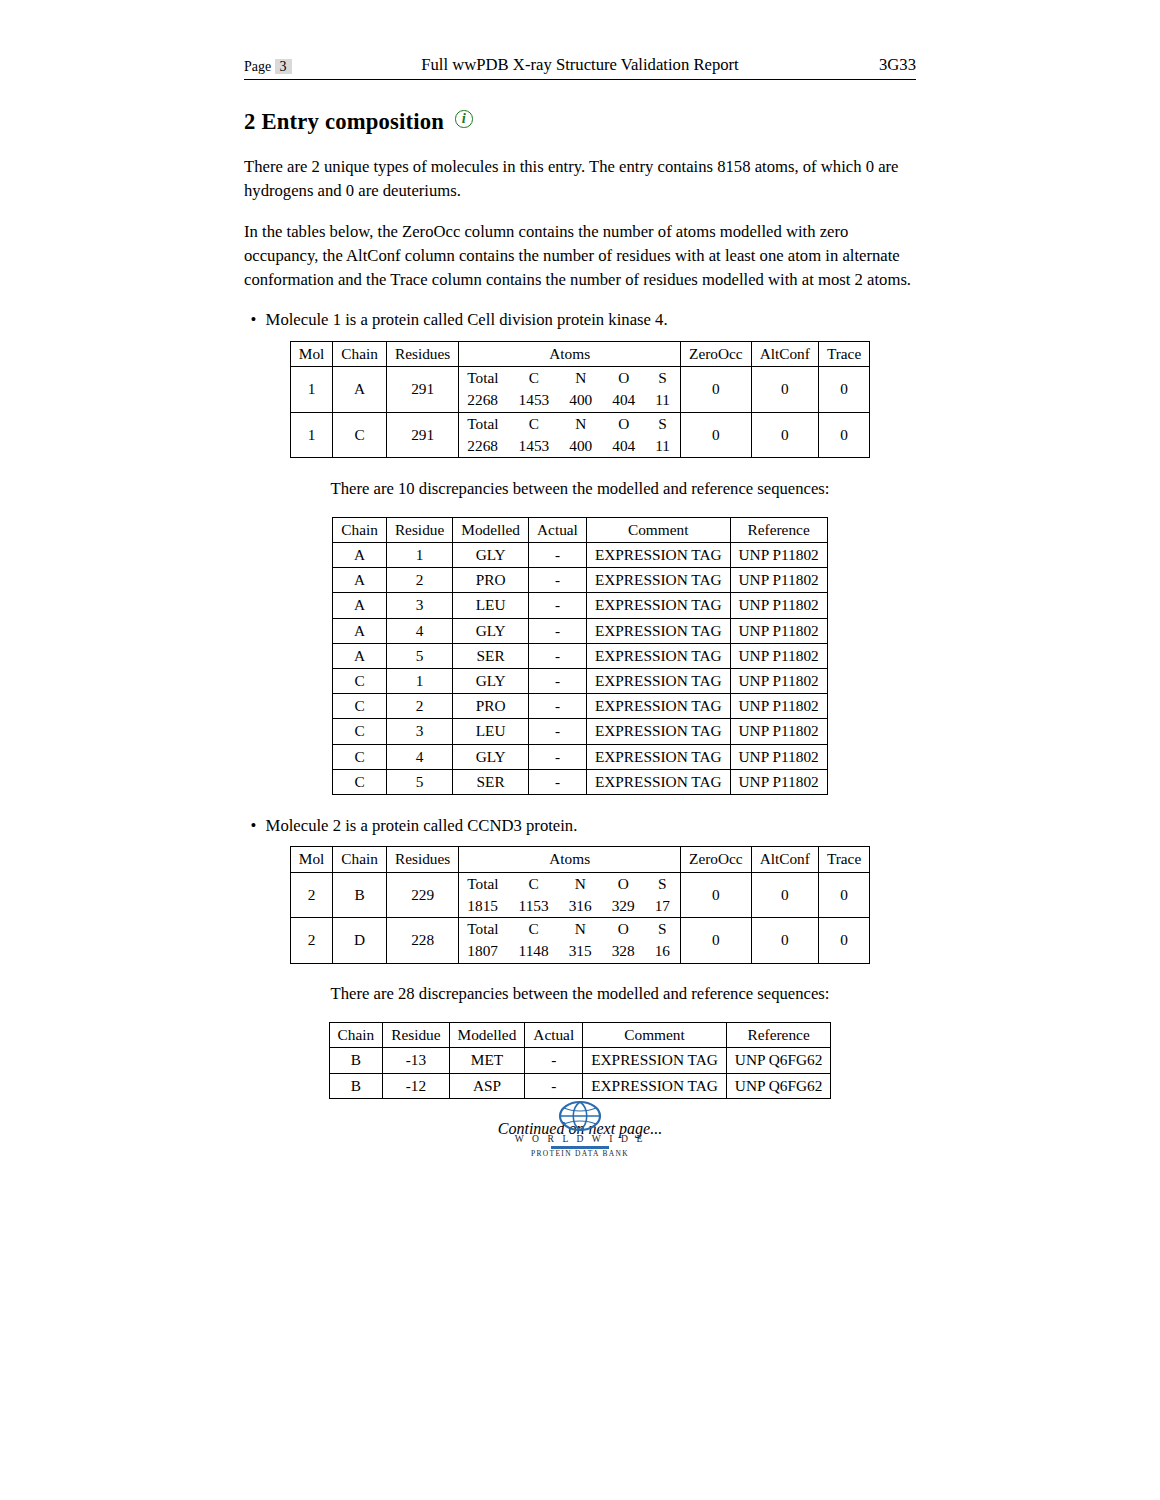Page 3
Full wwPDB X-ray Structure Validation Report
3G33
2 Entry composition i
There are 2 unique types of molecules in this entry. The entry contains 8158 atoms, of which 0 are hydrogens and 0 are deuteriums.
In the tables below, the ZeroOcc column contains the number of atoms modelled with zero occupancy, the AltConf column contains the number of residues with at least one atom in alternate conformation and the Trace column contains the number of residues modelled with at most 2 atoms.
Molecule 1 is a protein called Cell division protein kinase 4.
| Mol | Chain | Residues | Atoms | ZeroOcc | AltConf | Trace |
| --- | --- | --- | --- | --- | --- | --- |
| 1 | A | 291 | / Total / C / N / O / S / / 2268 / 1453 / 400 / 404 / 11 / | 0 | 0 | 0 |
| 1 | C | 291 | / Total / C / N / O / S / / 2268 / 1453 / 400 / 404 / 11 / | 0 | 0 | 0 |
There are 10 discrepancies between the modelled and reference sequences:
| Chain | Residue | Modelled | Actual | Comment | Reference |
| --- | --- | --- | --- | --- | --- |
| A | 1 | GLY | - | EXPRESSION TAG | UNP P11802 |
| A | 2 | PRO | - | EXPRESSION TAG | UNP P11802 |
| A | 3 | LEU | - | EXPRESSION TAG | UNP P11802 |
| A | 4 | GLY | - | EXPRESSION TAG | UNP P11802 |
| A | 5 | SER | - | EXPRESSION TAG | UNP P11802 |
| C | 1 | GLY | - | EXPRESSION TAG | UNP P11802 |
| C | 2 | PRO | - | EXPRESSION TAG | UNP P11802 |
| C | 3 | LEU | - | EXPRESSION TAG | UNP P11802 |
| C | 4 | GLY | - | EXPRESSION TAG | UNP P11802 |
| C | 5 | SER | - | EXPRESSION TAG | UNP P11802 |
Molecule 2 is a protein called CCND3 protein.
| Mol | Chain | Residues | Atoms | ZeroOcc | AltConf | Trace |
| --- | --- | --- | --- | --- | --- | --- |
| 2 | B | 229 | / Total / C / N / O / S / / 1815 / 1153 / 316 / 329 / 17 / | 0 | 0 | 0 |
| 2 | D | 228 | / Total / C / N / O / S / / 1807 / 1148 / 315 / 328 / 16 / | 0 | 0 | 0 |
There are 28 discrepancies between the modelled and reference sequences:
| Chain | Residue | Modelled | Actual | Comment | Reference |
| --- | --- | --- | --- | --- | --- |
| B | -13 | MET | - | EXPRESSION TAG | UNP Q6FG62 |
| B | -12 | ASP | - | EXPRESSION TAG | UNP Q6FG62 |
Continued on next page...
W O R L D W I D E
PROTEIN DATA BANK